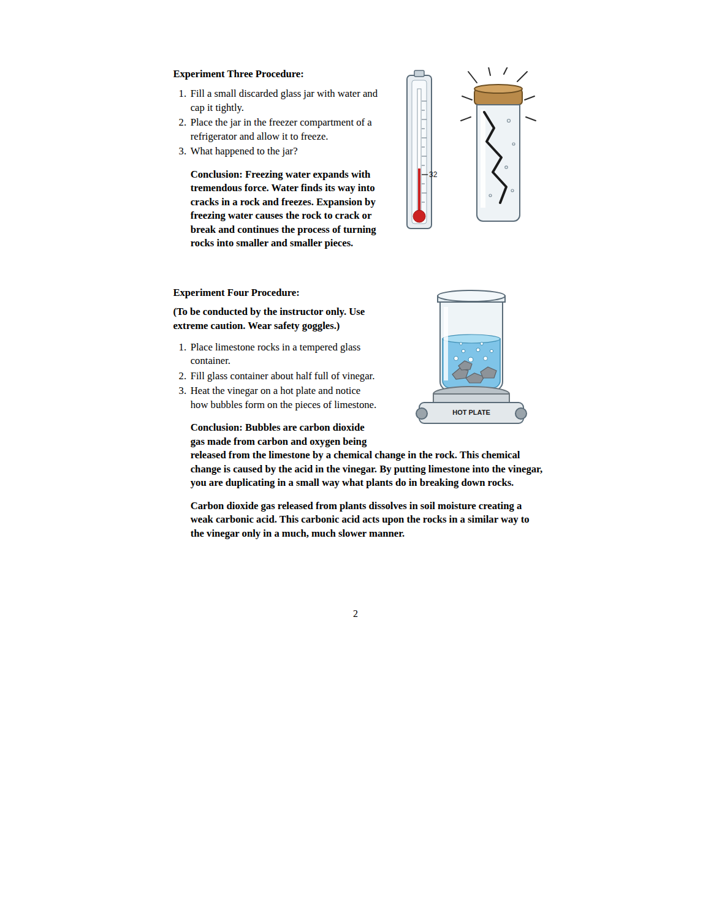32
Experiment Three Procedure:
Fill a small discarded glass jar with water and cap it tightly.
Place the jar in the freezer compartment of a refrigerator and allow it to freeze.
What happened to the jar?
Conclusion: Freezing water expands with tremendous force. Water finds its way into cracks in a rock and freezes. Expansion by freezing water causes the rock to crack or break and continues the process of turning rocks into smaller and smaller pieces.
HOT PLATE
Experiment Four Procedure:
(To be conducted by the instructor only. Use extreme caution. Wear safety goggles.)
Place limestone rocks in a tempered glass container.
Fill glass container about half full of vinegar.
Heat the vinegar on a hot plate and notice how bubbles form on the pieces of limestone.
Conclusion: Bubbles are carbon dioxide gas made from carbon and oxygen being released from the limestone by a chemical change in the rock. This chemical change is caused by the acid in the vinegar. By putting limestone into the vinegar, you are duplicating in a small way what plants do in breaking down rocks.
Carbon dioxide gas released from plants dissolves in soil moisture creating a weak carbonic acid. This carbonic acid acts upon the rocks in a similar way to the vinegar only in a much, much slower manner.
2